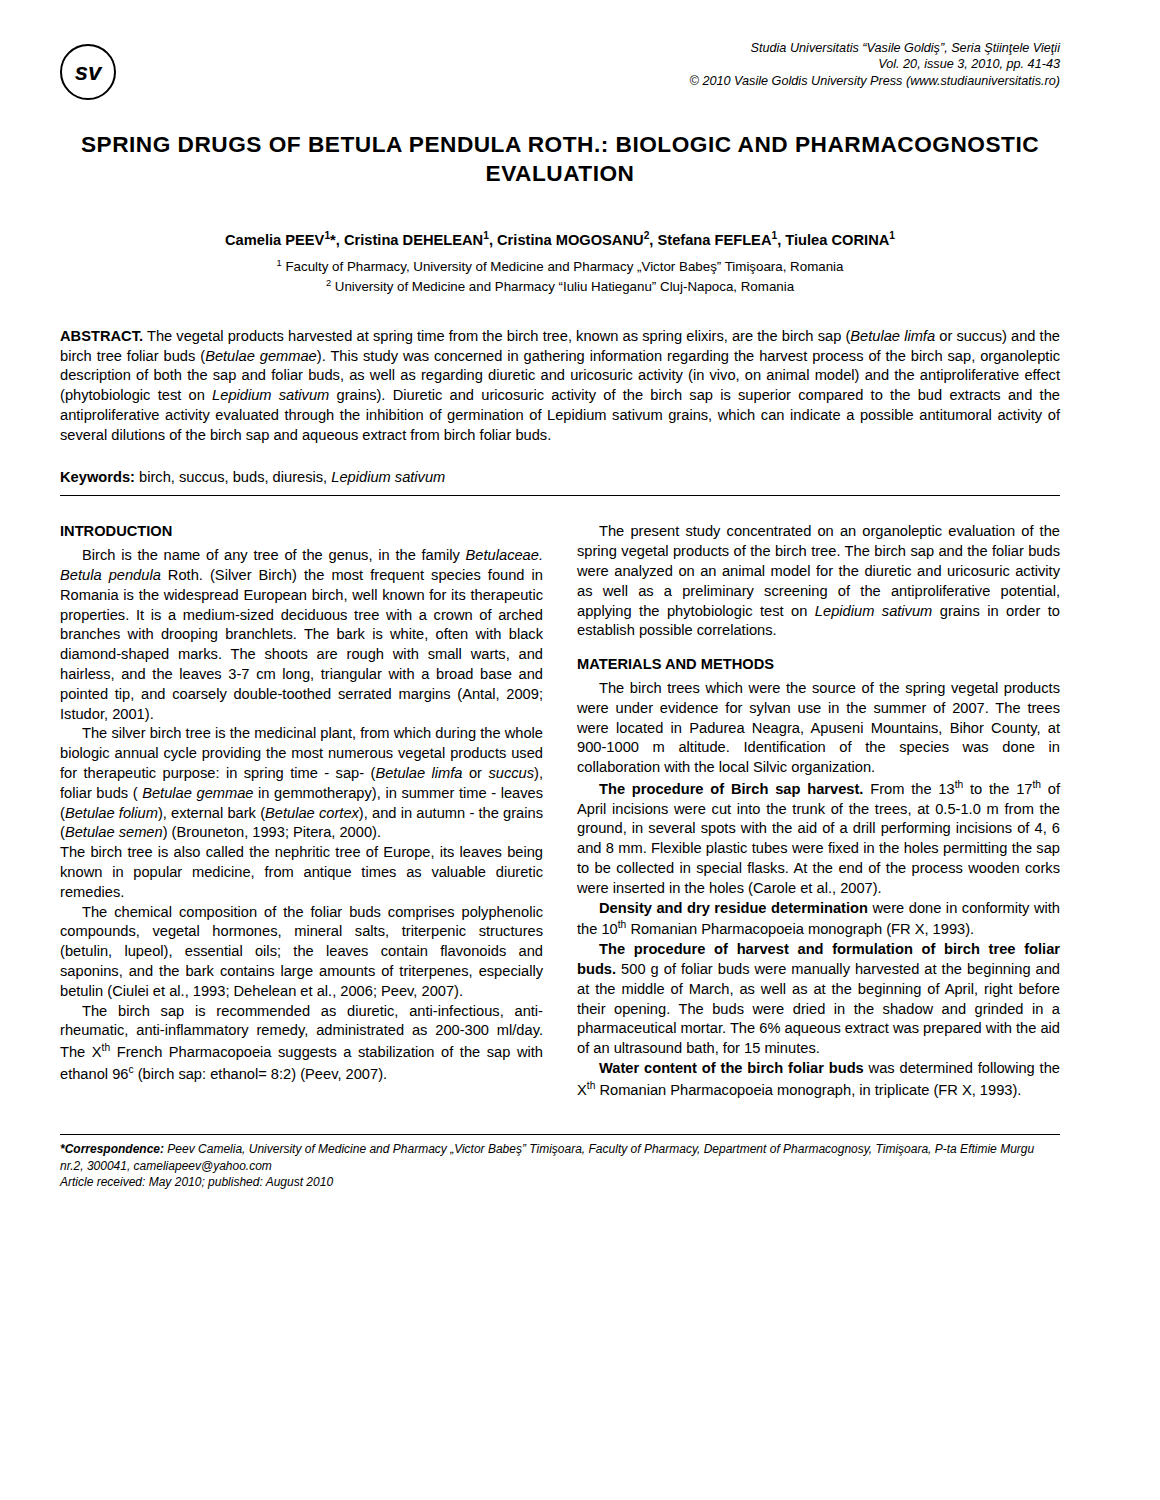sv
Studia Universitatis “Vasile Goldiş”, Seria Ştiinţele Vieţii
Vol. 20, issue 3, 2010, pp. 41-43
© 2010 Vasile Goldis University Press (www.studiauniversitatis.ro)
SPRING DRUGS OF BETULA PENDULA ROTH.: BIOLOGIC AND PHARMACOGNOSTIC EVALUATION
Camelia PEEV1*, Cristina DEHELEAN1, Cristina MOGOSANU2, Stefana FEFLEA1, Tiulea CORINA1
1 Faculty of Pharmacy, University of Medicine and Pharmacy „Victor Babeş” Timişoara, Romania
2 University of Medicine and Pharmacy “Iuliu Hatieganu” Cluj-Napoca, Romania
ABSTRACT. The vegetal products harvested at spring time from the birch tree, known as spring elixirs, are the birch sap (Betulae limfa or succus) and the birch tree foliar buds (Betulae gemmae). This study was concerned in gathering information regarding the harvest process of the birch sap, organoleptic description of both the sap and foliar buds, as well as regarding diuretic and uricosuric activity (in vivo, on animal model) and the antiproliferative effect (phytobiologic test on Lepidium sativum grains). Diuretic and uricosuric activity of the birch sap is superior compared to the bud extracts and the antiproliferative activity evaluated through the inhibition of germination of Lepidium sativum grains, which can indicate a possible antitumoral activity of several dilutions of the birch sap and aqueous extract from birch foliar buds.
Keywords: birch, succus, buds, diuresis, Lepidium sativum
INTRODUCTION
Birch is the name of any tree of the genus, in the family Betulaceae. Betula pendula Roth. (Silver Birch) the most frequent species found in Romania is the widespread European birch, well known for its therapeutic properties. It is a medium-sized deciduous tree with a crown of arched branches with drooping branchlets. The bark is white, often with black diamond-shaped marks. The shoots are rough with small warts, and hairless, and the leaves 3-7 cm long, triangular with a broad base and pointed tip, and coarsely double-toothed serrated margins (Antal, 2009; Istudor, 2001).
The silver birch tree is the medicinal plant, from which during the whole biologic annual cycle providing the most numerous vegetal products used for therapeutic purpose: in spring time - sap- (Betulae limfa or succus), foliar buds ( Betulae gemmae in gemmotherapy), in summer time - leaves (Betulae folium), external bark (Betulae cortex), and in autumn - the grains (Betulae semen) (Brouneton, 1993; Pitera, 2000).
The birch tree is also called the nephritic tree of Europe, its leaves being known in popular medicine, from antique times as valuable diuretic remedies.
The chemical composition of the foliar buds comprises polyphenolic compounds, vegetal hormones, mineral salts, triterpenic structures (betulin, lupeol), essential oils; the leaves contain flavonoids and saponins, and the bark contains large amounts of triterpenes, especially betulin (Ciulei et al., 1993; Dehelean et al., 2006; Peev, 2007).
The birch sap is recommended as diuretic, anti-infectious, anti-rheumatic, anti-inflammatory remedy, administrated as 200-300 ml/day. The Xth French Pharmacopoeia suggests a stabilization of the sap with ethanol 96c (birch sap: ethanol= 8:2) (Peev, 2007).
The present study concentrated on an organoleptic evaluation of the spring vegetal products of the birch tree. The birch sap and the foliar buds were analyzed on an animal model for the diuretic and uricosuric activity as well as a preliminary screening of the antiproliferative potential, applying the phytobiologic test on Lepidium sativum grains in order to establish possible correlations.
MATERIALS AND METHODS
The birch trees which were the source of the spring vegetal products were under evidence for sylvan use in the summer of 2007. The trees were located in Padurea Neagra, Apuseni Mountains, Bihor County, at 900-1000 m altitude. Identification of the species was done in collaboration with the local Silvic organization.
The procedure of Birch sap harvest. From the 13th to the 17th of April incisions were cut into the trunk of the trees, at 0.5-1.0 m from the ground, in several spots with the aid of a drill performing incisions of 4, 6 and 8 mm. Flexible plastic tubes were fixed in the holes permitting the sap to be collected in special flasks. At the end of the process wooden corks were inserted in the holes (Carole et al., 2007).
Density and dry residue determination were done in conformity with the 10th Romanian Pharmacopoeia monograph (FR X, 1993).
The procedure of harvest and formulation of birch tree foliar buds. 500 g of foliar buds were manually harvested at the beginning and at the middle of March, as well as at the beginning of April, right before their opening. The buds were dried in the shadow and grinded in a pharmaceutical mortar. The 6% aqueous extract was prepared with the aid of an ultrasound bath, for 15 minutes.
Water content of the birch foliar buds was determined following the Xth Romanian Pharmacopoeia monograph, in triplicate (FR X, 1993).
*Correspondence: Peev Camelia, University of Medicine and Pharmacy „Victor Babeş” Timişoara, Faculty of Pharmacy, Department of Pharmacognosy, Timişoara, P-ta Eftimie Murgu nr.2, 300041, cameliapeev@yahoo.com
Article received: May 2010; published: August 2010